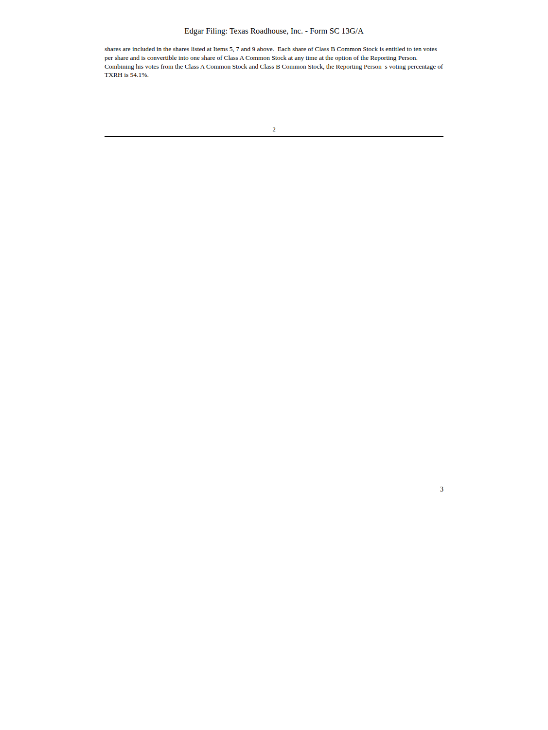Edgar Filing: Texas Roadhouse, Inc. - Form SC 13G/A
shares are included in the shares listed at Items 5, 7 and 9 above. Each share of Class B Common Stock is entitled to ten votes per share and is convertible into one share of Class A Common Stock at any time at the option of the Reporting Person. Combining his votes from the Class A Common Stock and Class B Common Stock, the Reporting Person s voting percentage of TXRH is 54.1%.
2
3